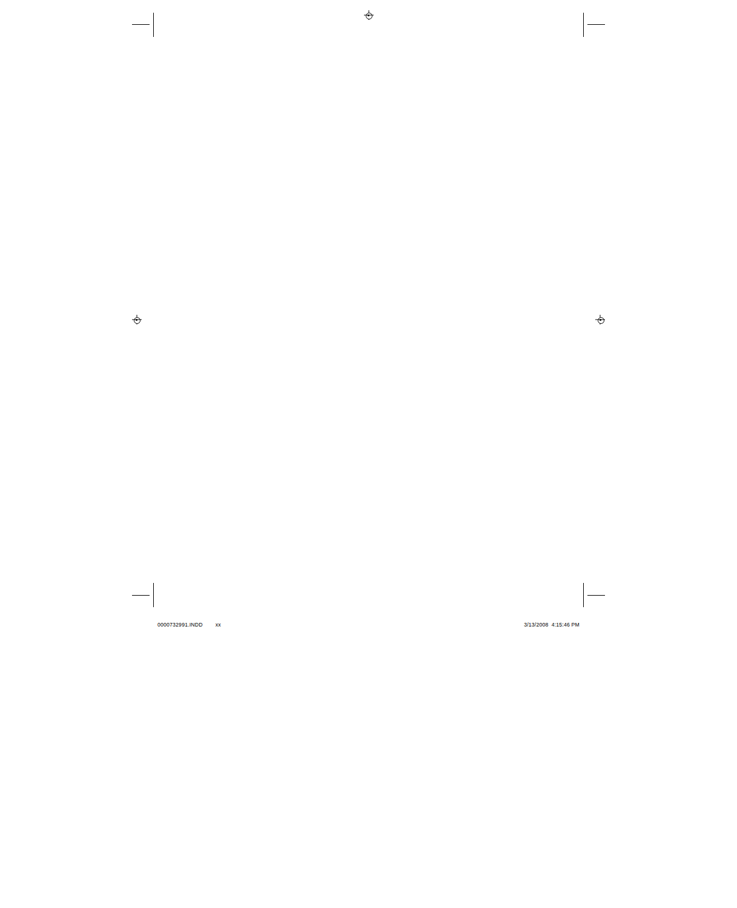0000732991.INDDxx 3/13/2008 4:15:46 PM